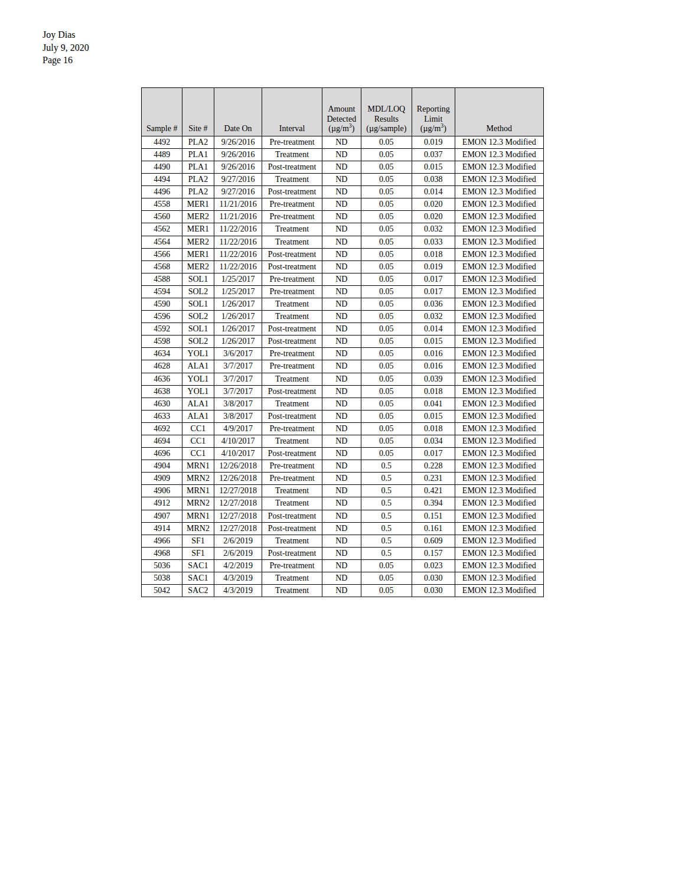Joy Dias
July 9, 2020
Page 16
| Sample # | Site # | Date On | Interval | Amount Detected (µg/m 3 ) | MDL/LOQ Results (µg/sample) | Reporting Limit (µg/m 3 ) | Method |
| --- | --- | --- | --- | --- | --- | --- | --- |
| 4492 | PLA2 | 9/26/2016 | Pre-treatment | ND | 0.05 | 0.019 | EMON 12.3 Modified |
| 4489 | PLA1 | 9/26/2016 | Treatment | ND | 0.05 | 0.037 | EMON 12.3 Modified |
| 4490 | PLA1 | 9/26/2016 | Post-treatment | ND | 0.05 | 0.015 | EMON 12.3 Modified |
| 4494 | PLA2 | 9/27/2016 | Treatment | ND | 0.05 | 0.038 | EMON 12.3 Modified |
| 4496 | PLA2 | 9/27/2016 | Post-treatment | ND | 0.05 | 0.014 | EMON 12.3 Modified |
| 4558 | MER1 | 11/21/2016 | Pre-treatment | ND | 0.05 | 0.020 | EMON 12.3 Modified |
| 4560 | MER2 | 11/21/2016 | Pre-treatment | ND | 0.05 | 0.020 | EMON 12.3 Modified |
| 4562 | MER1 | 11/22/2016 | Treatment | ND | 0.05 | 0.032 | EMON 12.3 Modified |
| 4564 | MER2 | 11/22/2016 | Treatment | ND | 0.05 | 0.033 | EMON 12.3 Modified |
| 4566 | MER1 | 11/22/2016 | Post-treatment | ND | 0.05 | 0.018 | EMON 12.3 Modified |
| 4568 | MER2 | 11/22/2016 | Post-treatment | ND | 0.05 | 0.019 | EMON 12.3 Modified |
| 4588 | SOL1 | 1/25/2017 | Pre-treatment | ND | 0.05 | 0.017 | EMON 12.3 Modified |
| 4594 | SOL2 | 1/25/2017 | Pre-treatment | ND | 0.05 | 0.017 | EMON 12.3 Modified |
| 4590 | SOL1 | 1/26/2017 | Treatment | ND | 0.05 | 0.036 | EMON 12.3 Modified |
| 4596 | SOL2 | 1/26/2017 | Treatment | ND | 0.05 | 0.032 | EMON 12.3 Modified |
| 4592 | SOL1 | 1/26/2017 | Post-treatment | ND | 0.05 | 0.014 | EMON 12.3 Modified |
| 4598 | SOL2 | 1/26/2017 | Post-treatment | ND | 0.05 | 0.015 | EMON 12.3 Modified |
| 4634 | YOL1 | 3/6/2017 | Pre-treatment | ND | 0.05 | 0.016 | EMON 12.3 Modified |
| 4628 | ALA1 | 3/7/2017 | Pre-treatment | ND | 0.05 | 0.016 | EMON 12.3 Modified |
| 4636 | YOL1 | 3/7/2017 | Treatment | ND | 0.05 | 0.039 | EMON 12.3 Modified |
| 4638 | YOL1 | 3/7/2017 | Post-treatment | ND | 0.05 | 0.018 | EMON 12.3 Modified |
| 4630 | ALA1 | 3/8/2017 | Treatment | ND | 0.05 | 0.041 | EMON 12.3 Modified |
| 4633 | ALA1 | 3/8/2017 | Post-treatment | ND | 0.05 | 0.015 | EMON 12.3 Modified |
| 4692 | CC1 | 4/9/2017 | Pre-treatment | ND | 0.05 | 0.018 | EMON 12.3 Modified |
| 4694 | CC1 | 4/10/2017 | Treatment | ND | 0.05 | 0.034 | EMON 12.3 Modified |
| 4696 | CC1 | 4/10/2017 | Post-treatment | ND | 0.05 | 0.017 | EMON 12.3 Modified |
| 4904 | MRN1 | 12/26/2018 | Pre-treatment | ND | 0.5 | 0.228 | EMON 12.3 Modified |
| 4909 | MRN2 | 12/26/2018 | Pre-treatment | ND | 0.5 | 0.231 | EMON 12.3 Modified |
| 4906 | MRN1 | 12/27/2018 | Treatment | ND | 0.5 | 0.421 | EMON 12.3 Modified |
| 4912 | MRN2 | 12/27/2018 | Treatment | ND | 0.5 | 0.394 | EMON 12.3 Modified |
| 4907 | MRN1 | 12/27/2018 | Post-treatment | ND | 0.5 | 0.151 | EMON 12.3 Modified |
| 4914 | MRN2 | 12/27/2018 | Post-treatment | ND | 0.5 | 0.161 | EMON 12.3 Modified |
| 4966 | SF1 | 2/6/2019 | Treatment | ND | 0.5 | 0.609 | EMON 12.3 Modified |
| 4968 | SF1 | 2/6/2019 | Post-treatment | ND | 0.5 | 0.157 | EMON 12.3 Modified |
| 5036 | SAC1 | 4/2/2019 | Pre-treatment | ND | 0.05 | 0.023 | EMON 12.3 Modified |
| 5038 | SAC1 | 4/3/2019 | Treatment | ND | 0.05 | 0.030 | EMON 12.3 Modified |
| 5042 | SAC2 | 4/3/2019 | Treatment | ND | 0.05 | 0.030 | EMON 12.3 Modified |